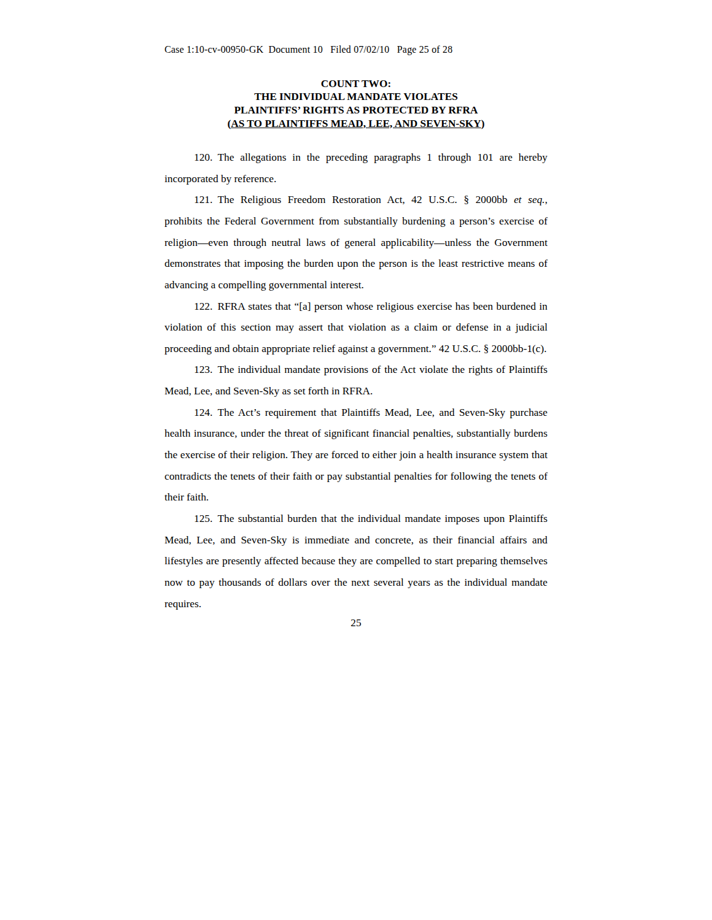Case 1:10-cv-00950-GK Document 10 Filed 07/02/10 Page 25 of 28
COUNT TWO: THE INDIVIDUAL MANDATE VIOLATES PLAINTIFFS’ RIGHTS AS PROTECTED BY RFRA (AS TO PLAINTIFFS MEAD, LEE, AND SEVEN-SKY)
120. The allegations in the preceding paragraphs 1 through 101 are hereby incorporated by reference.
121. The Religious Freedom Restoration Act, 42 U.S.C. § 2000bb et seq., prohibits the Federal Government from substantially burdening a person’s exercise of religion—even through neutral laws of general applicability—unless the Government demonstrates that imposing the burden upon the person is the least restrictive means of advancing a compelling governmental interest.
122. RFRA states that “[a] person whose religious exercise has been burdened in violation of this section may assert that violation as a claim or defense in a judicial proceeding and obtain appropriate relief against a government.” 42 U.S.C. § 2000bb-1(c).
123. The individual mandate provisions of the Act violate the rights of Plaintiffs Mead, Lee, and Seven-Sky as set forth in RFRA.
124. The Act’s requirement that Plaintiffs Mead, Lee, and Seven-Sky purchase health insurance, under the threat of significant financial penalties, substantially burdens the exercise of their religion. They are forced to either join a health insurance system that contradicts the tenets of their faith or pay substantial penalties for following the tenets of their faith.
125. The substantial burden that the individual mandate imposes upon Plaintiffs Mead, Lee, and Seven-Sky is immediate and concrete, as their financial affairs and lifestyles are presently affected because they are compelled to start preparing themselves now to pay thousands of dollars over the next several years as the individual mandate requires.
25